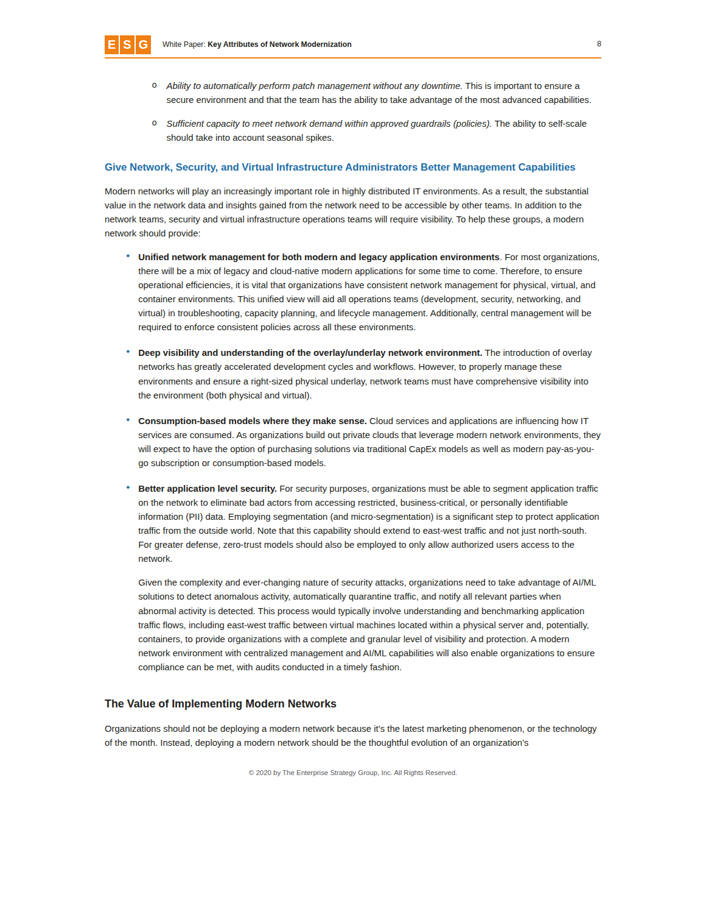ESG White Paper: Key Attributes of Network Modernization 8
Ability to automatically perform patch management without any downtime. This is important to ensure a secure environment and that the team has the ability to take advantage of the most advanced capabilities.
Sufficient capacity to meet network demand within approved guardrails (policies). The ability to self-scale should take into account seasonal spikes.
Give Network, Security, and Virtual Infrastructure Administrators Better Management Capabilities
Modern networks will play an increasingly important role in highly distributed IT environments. As a result, the substantial value in the network data and insights gained from the network need to be accessible by other teams. In addition to the network teams, security and virtual infrastructure operations teams will require visibility. To help these groups, a modern network should provide:
Unified network management for both modern and legacy application environments. For most organizations, there will be a mix of legacy and cloud-native modern applications for some time to come. Therefore, to ensure operational efficiencies, it is vital that organizations have consistent network management for physical, virtual, and container environments. This unified view will aid all operations teams (development, security, networking, and virtual) in troubleshooting, capacity planning, and lifecycle management. Additionally, central management will be required to enforce consistent policies across all these environments.
Deep visibility and understanding of the overlay/underlay network environment. The introduction of overlay networks has greatly accelerated development cycles and workflows. However, to properly manage these environments and ensure a right-sized physical underlay, network teams must have comprehensive visibility into the environment (both physical and virtual).
Consumption-based models where they make sense. Cloud services and applications are influencing how IT services are consumed. As organizations build out private clouds that leverage modern network environments, they will expect to have the option of purchasing solutions via traditional CapEx models as well as modern pay-as-you-go subscription or consumption-based models.
Better application level security. For security purposes, organizations must be able to segment application traffic on the network to eliminate bad actors from accessing restricted, business-critical, or personally identifiable information (PII) data. Employing segmentation (and micro-segmentation) is a significant step to protect application traffic from the outside world. Note that this capability should extend to east-west traffic and not just north-south. For greater defense, zero-trust models should also be employed to only allow authorized users access to the network.
Given the complexity and ever-changing nature of security attacks, organizations need to take advantage of AI/ML solutions to detect anomalous activity, automatically quarantine traffic, and notify all relevant parties when abnormal activity is detected. This process would typically involve understanding and benchmarking application traffic flows, including east-west traffic between virtual machines located within a physical server and, potentially, containers, to provide organizations with a complete and granular level of visibility and protection. A modern network environment with centralized management and AI/ML capabilities will also enable organizations to ensure compliance can be met, with audits conducted in a timely fashion.
The Value of Implementing Modern Networks
Organizations should not be deploying a modern network because it’s the latest marketing phenomenon, or the technology of the month. Instead, deploying a modern network should be the thoughtful evolution of an organization’s
© 2020 by The Enterprise Strategy Group, Inc. All Rights Reserved.